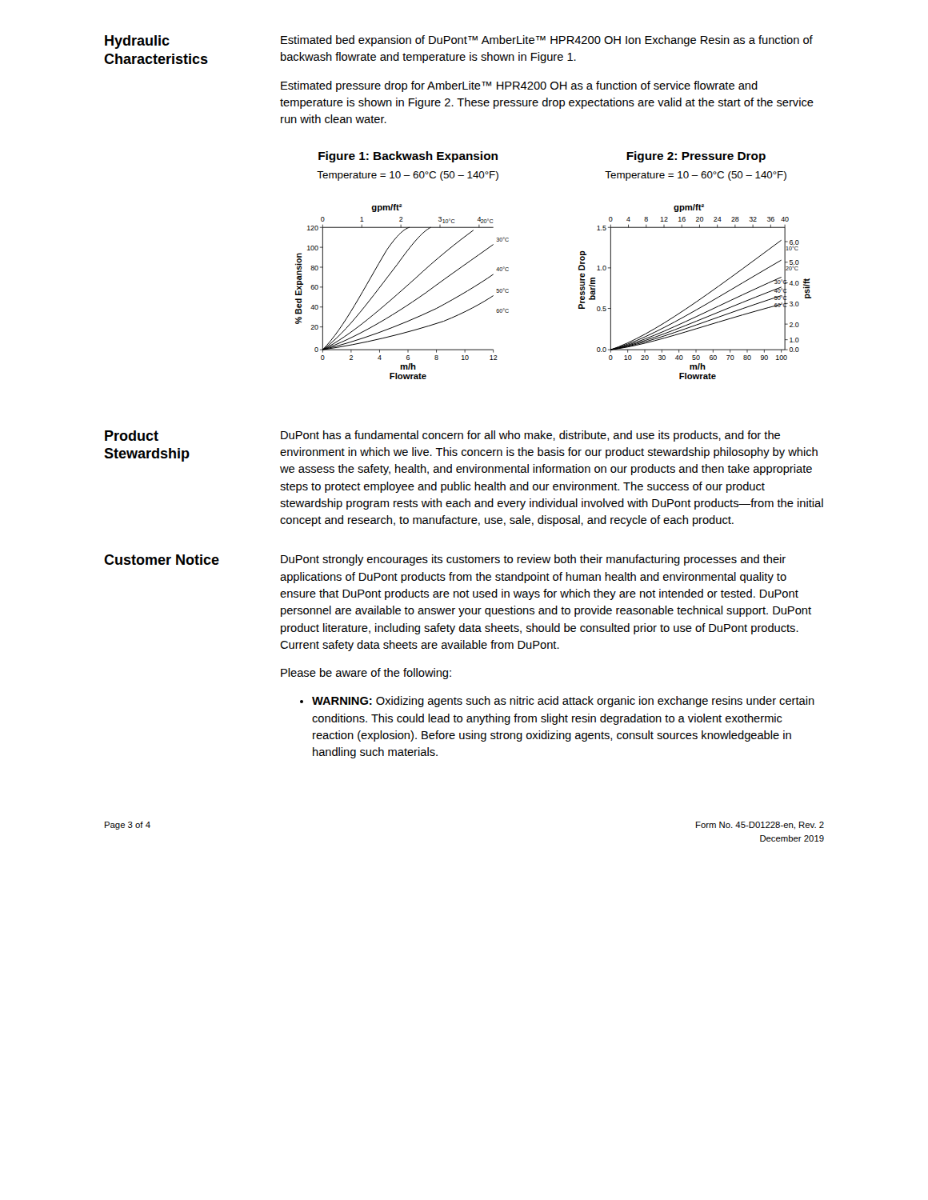Hydraulic
Characteristics
Estimated bed expansion of DuPont™ AmberLite™ HPR4200 OH Ion Exchange Resin as a function of backwash flowrate and temperature is shown in Figure 1.
Estimated pressure drop for AmberLite™ HPR4200 OH as a function of service flowrate and temperature is shown in Figure 2. These pressure drop expectations are valid at the start of the service run with clean water.
Figure 1: Backwash Expansion
Temperature = 10 – 60°C (50 – 140°F)
gpm/ft² 0 1 2 3 4 120 100 80 60 40 20 0 0 2 4 6 8 10 12 m/h Flowrate % Bed Expansion 10°C 20°C 30°C 40°C 50°C 60°C
Figure 2: Pressure Drop
Temperature = 10 – 60°C (50 – 140°F)
gpm/ft² 0 4 8 12 16 20 24 28 32 36 40 1.5 1.0 0.5 0.0 6.0 5.0 4.0 3.0 2.0 1.0 0.0 0 10 20 30 40 50 60 70 80 90 100 m/h Flowrate Pressure Drop bar/m psi/ft 10°C 20°C 30°C 40°C 50°C 60°C
Product
Stewardship
DuPont has a fundamental concern for all who make, distribute, and use its products, and for the environment in which we live. This concern is the basis for our product stewardship philosophy by which we assess the safety, health, and environmental information on our products and then take appropriate steps to protect employee and public health and our environment. The success of our product stewardship program rests with each and every individual involved with DuPont products—from the initial concept and research, to manufacture, use, sale, disposal, and recycle of each product.
Customer Notice
DuPont strongly encourages its customers to review both their manufacturing processes and their applications of DuPont products from the standpoint of human health and environmental quality to ensure that DuPont products are not used in ways for which they are not intended or tested. DuPont personnel are available to answer your questions and to provide reasonable technical support. DuPont product literature, including safety data sheets, should be consulted prior to use of DuPont products. Current safety data sheets are available from DuPont.
Please be aware of the following:
WARNING: Oxidizing agents such as nitric acid attack organic ion exchange resins under certain conditions. This could lead to anything from slight resin degradation to a violent exothermic reaction (explosion). Before using strong oxidizing agents, consult sources knowledgeable in handling such materials.
Page 3 of 4
Form No. 45-D01228-en, Rev. 2
December 2019